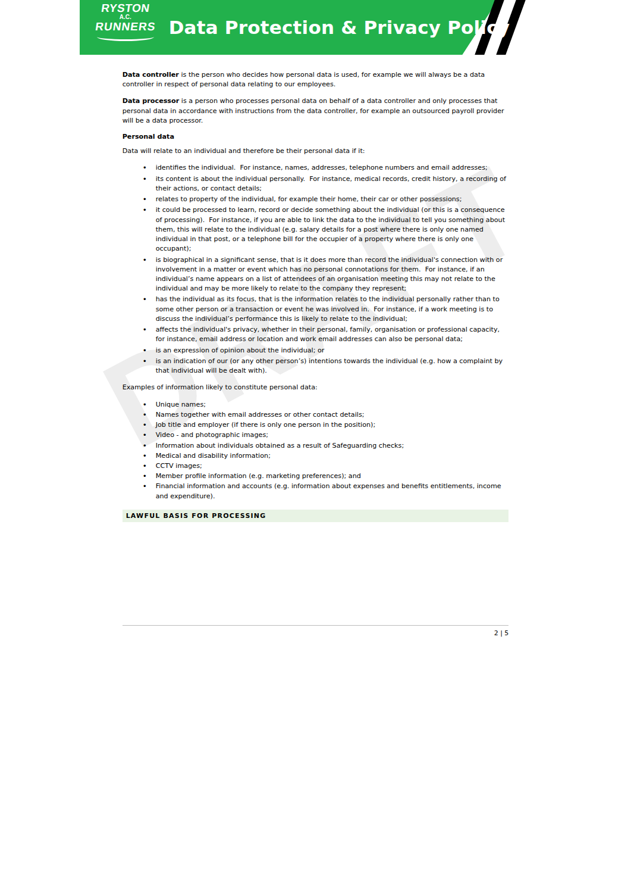RYSTON
A.C.
RUNNERS
Data Protection & Privacy Policy (2019)
DRAFT
Data controller is the person who decides how personal data is used, for example we will always be a data controller in respect of personal data relating to our employees.
Data processor is a person who processes personal data on behalf of a data controller and only processes that personal data in accordance with instructions from the data controller, for example an outsourced payroll provider will be a data processor.
Personal data
Data will relate to an individual and therefore be their personal data if it:
identifies the individual. For instance, names, addresses, telephone numbers and email addresses;
its content is about the individual personally. For instance, medical records, credit history, a recording of their actions, or contact details;
relates to property of the individual, for example their home, their car or other possessions;
it could be processed to learn, record or decide something about the individual (or this is a consequence of processing). For instance, if you are able to link the data to the individual to tell you something about them, this will relate to the individual (e.g. salary details for a post where there is only one named individual in that post, or a telephone bill for the occupier of a property where there is only one occupant);
is biographical in a significant sense, that is it does more than record the individual's connection with or involvement in a matter or event which has no personal connotations for them. For instance, if an individual’s name appears on a list of attendees of an organisation meeting this may not relate to the individual and may be more likely to relate to the company they represent;
has the individual as its focus, that is the information relates to the individual personally rather than to some other person or a transaction or event he was involved in. For instance, if a work meeting is to discuss the individual’s performance this is likely to relate to the individual;
affects the individual's privacy, whether in their personal, family, organisation or professional capacity, for instance, email address or location and work email addresses can also be personal data;
is an expression of opinion about the individual; or
is an indication of our (or any other person’s) intentions towards the individual (e.g. how a complaint by that individual will be dealt with).
Examples of information likely to constitute personal data:
Unique names;
Names together with email addresses or other contact details;
Job title and employer (if there is only one person in the position);
Video - and photographic images;
Information about individuals obtained as a result of Safeguarding checks;
Medical and disability information;
CCTV images;
Member profile information (e.g. marketing preferences); and
Financial information and accounts (e.g. information about expenses and benefits entitlements, income and expenditure).
LAWFUL BASIS FOR PROCESSING
2 | 5